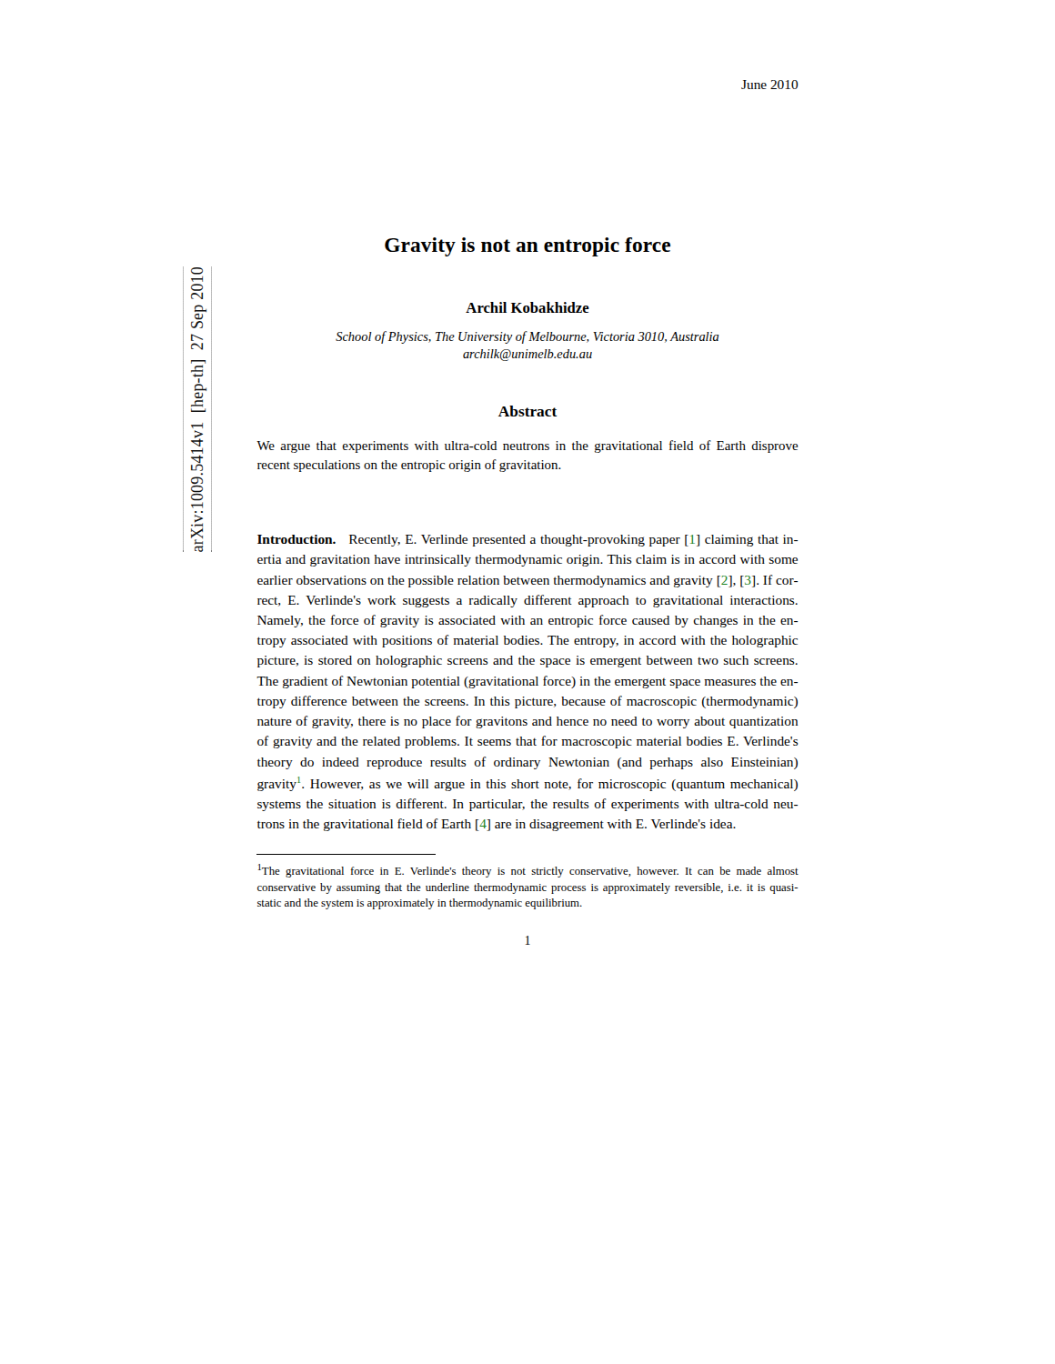arXiv:1009.5414v1 [hep-th] 27 Sep 2010
June 2010
Gravity is not an entropic force
Archil Kobakhidze
School of Physics, The University of Melbourne, Victoria 3010, Australia
archilk@unimelb.edu.au
Abstract
We argue that experiments with ultra-cold neutrons in the gravitational field of Earth disprove recent speculations on the entropic origin of gravitation.
Introduction. Recently, E. Verlinde presented a thought-provoking paper [1] claiming that inertia and gravitation have intrinsically thermodynamic origin. This claim is in accord with some earlier observations on the possible relation between thermodynamics and gravity [2], [3]. If correct, E. Verlinde's work suggests a radically different approach to gravitational interactions. Namely, the force of gravity is associated with an entropic force caused by changes in the entropy associated with positions of material bodies. The entropy, in accord with the holographic picture, is stored on holographic screens and the space is emergent between two such screens. The gradient of Newtonian potential (gravitational force) in the emergent space measures the entropy difference between the screens. In this picture, because of macroscopic (thermodynamic) nature of gravity, there is no place for gravitons and hence no need to worry about quantization of gravity and the related problems. It seems that for macroscopic material bodies E. Verlinde's theory do indeed reproduce results of ordinary Newtonian (and perhaps also Einsteinian) gravity1. However, as we will argue in this short note, for microscopic (quantum mechanical) systems the situation is different. In particular, the results of experiments with ultra-cold neutrons in the gravitational field of Earth [4] are in disagreement with E. Verlinde's idea.
1The gravitational force in E. Verlinde's theory is not strictly conservative, however. It can be made almost conservative by assuming that the underline thermodynamic process is approximately reversible, i.e. it is quasi-static and the system is approximately in thermodynamic equilibrium.
1